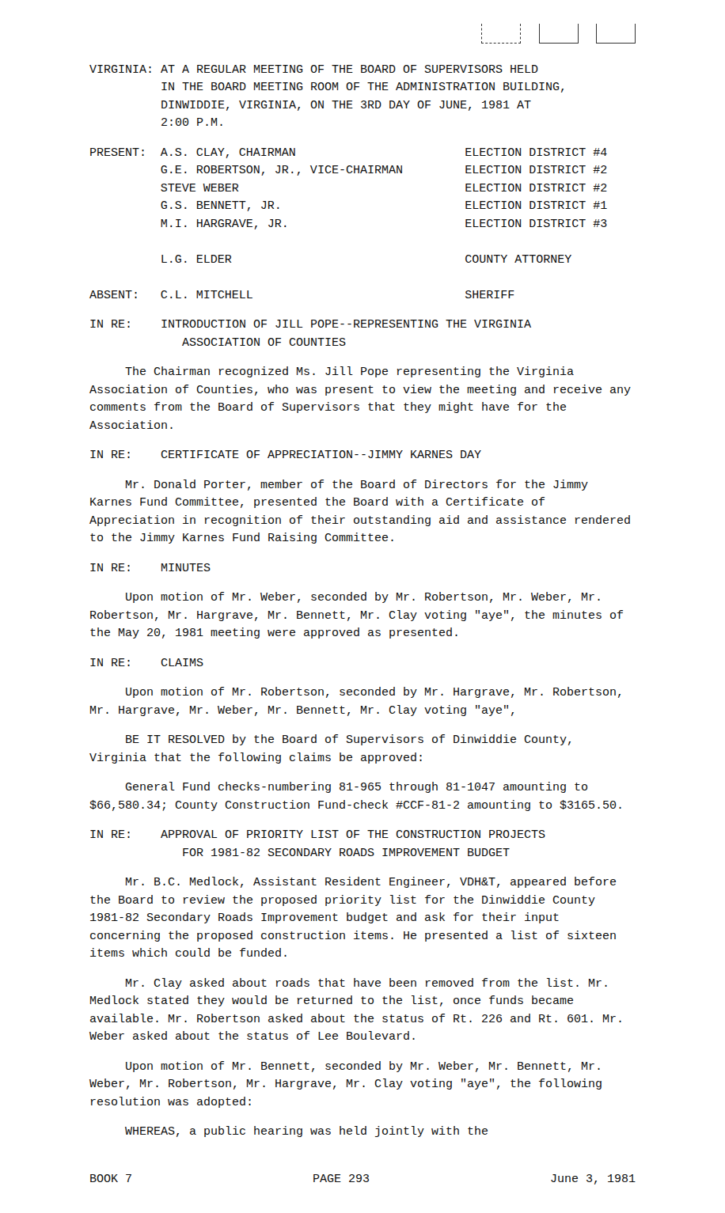VIRGINIA: AT A REGULAR MEETING OF THE BOARD OF SUPERVISORS HELD
IN THE BOARD MEETING ROOM OF THE ADMINISTRATION BUILDING,
DINWIDDIE, VIRGINIA, ON THE 3RD DAY OF JUNE, 1981 AT
2:00 P.M.
| PRESENT: | A.S. CLAY, CHAIRMAN | ELECTION DISTRICT #4 |
| | G.E. ROBERTSON, JR., VICE-CHAIRMAN | ELECTION DISTRICT #2 |
| | STEVE WEBER | ELECTION DISTRICT #2 |
| | G.S. BENNETT, JR. | ELECTION DISTRICT #1 |
| | M.I. HARGRAVE, JR. | ELECTION DISTRICT #3 |
| | L.G. ELDER | COUNTY ATTORNEY |
| ABSENT: | C.L. MITCHELL | SHERIFF |
IN RE: INTRODUCTION OF JILL POPE--REPRESENTING THE VIRGINIA
ASSOCIATION OF COUNTIES
The Chairman recognized Ms. Jill Pope representing the Virginia Association of Counties, who was present to view the meeting and receive any comments from the Board of Supervisors that they might have for the Association.
IN RE: CERTIFICATE OF APPRECIATION--JIMMY KARNES DAY
Mr. Donald Porter, member of the Board of Directors for the Jimmy Karnes Fund Committee, presented the Board with a Certificate of Appreciation in recognition of their outstanding aid and assistance rendered to the Jimmy Karnes Fund Raising Committee.
IN RE: MINUTES
Upon motion of Mr. Weber, seconded by Mr. Robertson, Mr. Weber, Mr. Robertson, Mr. Hargrave, Mr. Bennett, Mr. Clay voting "aye", the minutes of the May 20, 1981 meeting were approved as presented.
IN RE: CLAIMS
Upon motion of Mr. Robertson, seconded by Mr. Hargrave, Mr. Robertson, Mr. Hargrave, Mr. Weber, Mr. Bennett, Mr. Clay voting "aye",
BE IT RESOLVED by the Board of Supervisors of Dinwiddie County, Virginia that the following claims be approved:
General Fund checks-numbering 81-965 through 81-1047 amounting to $66,580.34; County Construction Fund-check #CCF-81-2 amounting to $3165.50.
IN RE: APPROVAL OF PRIORITY LIST OF THE CONSTRUCTION PROJECTS
FOR 1981-82 SECONDARY ROADS IMPROVEMENT BUDGET
Mr. B.C. Medlock, Assistant Resident Engineer, VDH&T, appeared before the Board to review the proposed priority list for the Dinwiddie County 1981-82 Secondary Roads Improvement budget and ask for their input concerning the proposed construction items. He presented a list of sixteen items which could be funded.
Mr. Clay asked about roads that have been removed from the list. Mr. Medlock stated they would be returned to the list, once funds became available. Mr. Robertson asked about the status of Rt. 226 and Rt. 601. Mr. Weber asked about the status of Lee Boulevard.
Upon motion of Mr. Bennett, seconded by Mr. Weber, Mr. Bennett, Mr. Weber, Mr. Robertson, Mr. Hargrave, Mr. Clay voting "aye", the following resolution was adopted:
WHEREAS, a public hearing was held jointly with the
BOOK 7 PAGE 293 June 3, 1981